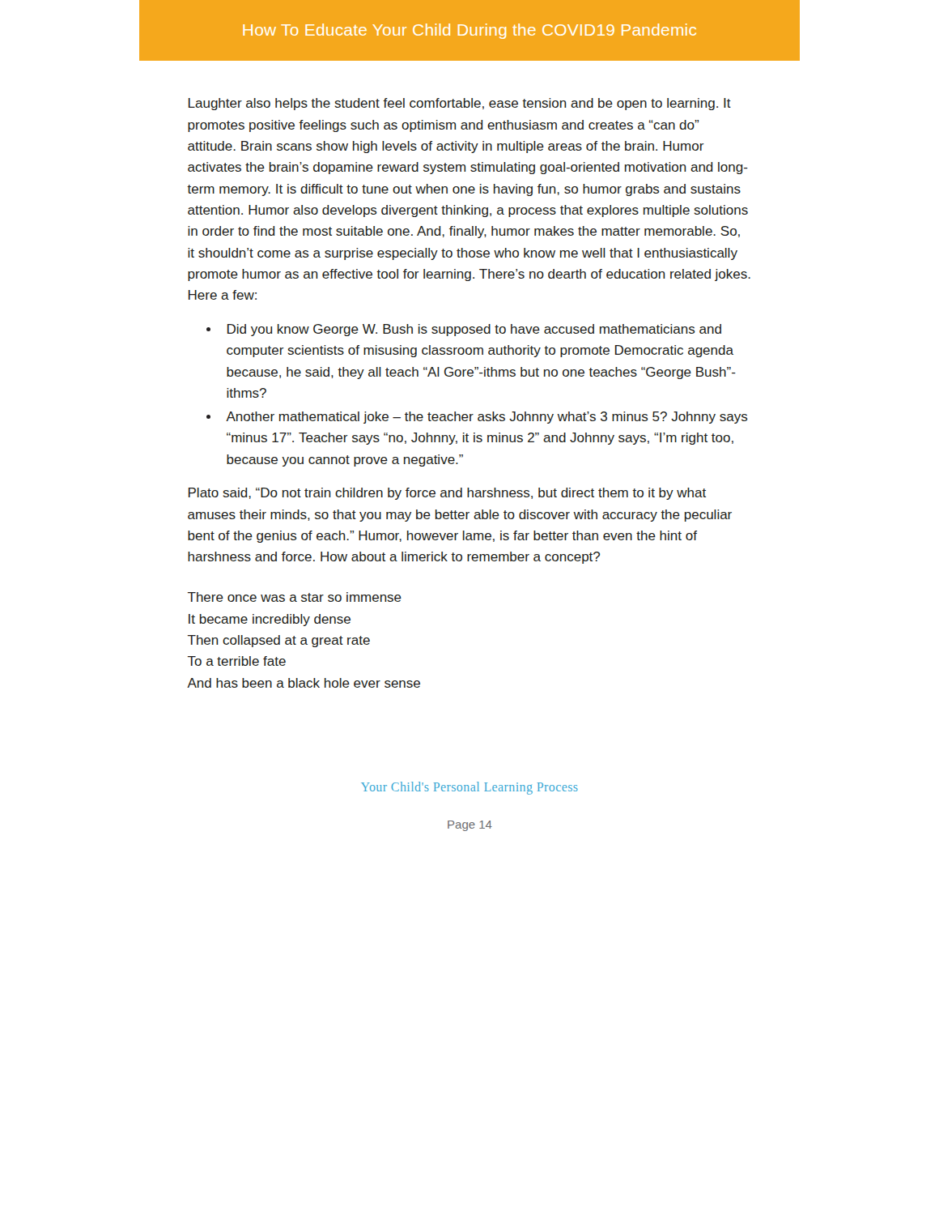How To Educate Your Child During the COVID19 Pandemic
Laughter also helps the student feel comfortable, ease tension and be open to learning. It promotes positive feelings such as optimism and enthusiasm and creates a “can do” attitude. Brain scans show high levels of activity in multiple areas of the brain. Humor activates the brain’s dopamine reward system stimulating goal-oriented motivation and long-term memory. It is difficult to tune out when one is having fun, so humor grabs and sustains attention. Humor also develops divergent thinking, a process that explores multiple solutions in order to find the most suitable one. And, finally, humor makes the matter memorable. So, it shouldn’t come as a surprise especially to those who know me well that I enthusiastically promote humor as an effective tool for learning. There’s no dearth of education related jokes. Here a few:
Did you know George W. Bush is supposed to have accused mathematicians and computer scientists of misusing classroom authority to promote Democratic agenda because, he said, they all teach “Al Gore”-ithms but no one teaches “George Bush”-ithms?
Another mathematical joke – the teacher asks Johnny what’s 3 minus 5? Johnny says “minus 17”. Teacher says “no, Johnny, it is minus 2” and Johnny says, “I’m right too, because you cannot prove a negative.”
Plato said, “Do not train children by force and harshness, but direct them to it by what amuses their minds, so that you may be better able to discover with accuracy the peculiar bent of the genius of each.” Humor, however lame, is far better than even the hint of harshness and force. How about a limerick to remember a concept?
There once was a star so immense
It became incredibly dense
Then collapsed at a great rate
To a terrible fate
And has been a black hole ever sense
Your Child's Personal Learning Process
Page 14